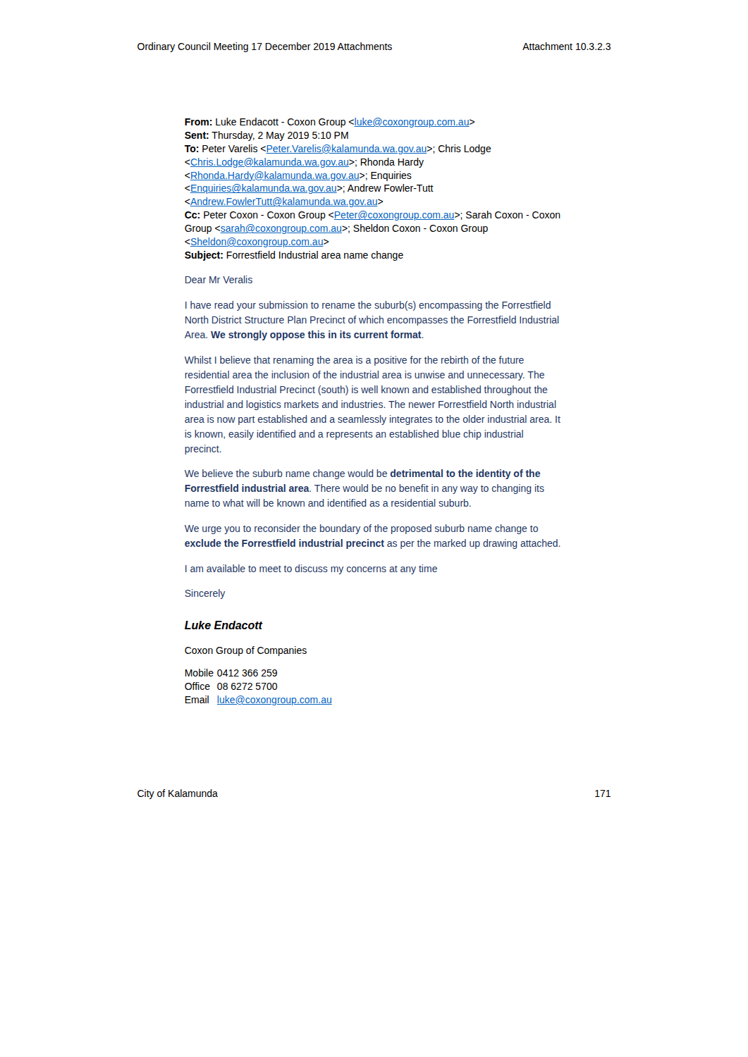Ordinary Council Meeting 17 December 2019 Attachments Attachment 10.3.2.3
From: Luke Endacott - Coxon Group <luke@coxongroup.com.au>
Sent: Thursday, 2 May 2019 5:10 PM
To: Peter Varelis <Peter.Varelis@kalamunda.wa.gov.au>; Chris Lodge <Chris.Lodge@kalamunda.wa.gov.au>; Rhonda Hardy <Rhonda.Hardy@kalamunda.wa.gov.au>; Enquiries <Enquiries@kalamunda.wa.gov.au>; Andrew Fowler-Tutt <Andrew.FowlerTutt@kalamunda.wa.gov.au>
Cc: Peter Coxon - Coxon Group <Peter@coxongroup.com.au>; Sarah Coxon - Coxon Group <sarah@coxongroup.com.au>; Sheldon Coxon - Coxon Group <Sheldon@coxongroup.com.au>
Subject: Forrestfield Industrial area name change
Dear Mr Veralis
I have read your submission to rename the suburb(s) encompassing the Forrestfield North District Structure Plan Precinct of which encompasses the Forrestfield Industrial Area. We strongly oppose this in its current format.
Whilst I believe that renaming the area is a positive for the rebirth of the future residential area the inclusion of the industrial area is unwise and unnecessary. The Forrestfield Industrial Precinct (south) is well known and established throughout the industrial and logistics markets and industries. The newer Forrestfield North industrial area is now part established and a seamlessly integrates to the older industrial area. It is known, easily identified and a represents an established blue chip industrial precinct.
We believe the suburb name change would be detrimental to the identity of the Forrestfield industrial area. There would be no benefit in any way to changing its name to what will be known and identified as a residential suburb.
We urge you to reconsider the boundary of the proposed suburb name change to exclude the Forrestfield industrial precinct as per the marked up drawing attached.
I am available to meet to discuss my concerns at any time
Sincerely
Luke Endacott
Coxon Group of Companies
| Mobile | 0412 366 259 |
| Office | 08 6272 5700 |
| Email | luke@coxongroup.com.au |
City of Kalamunda 171